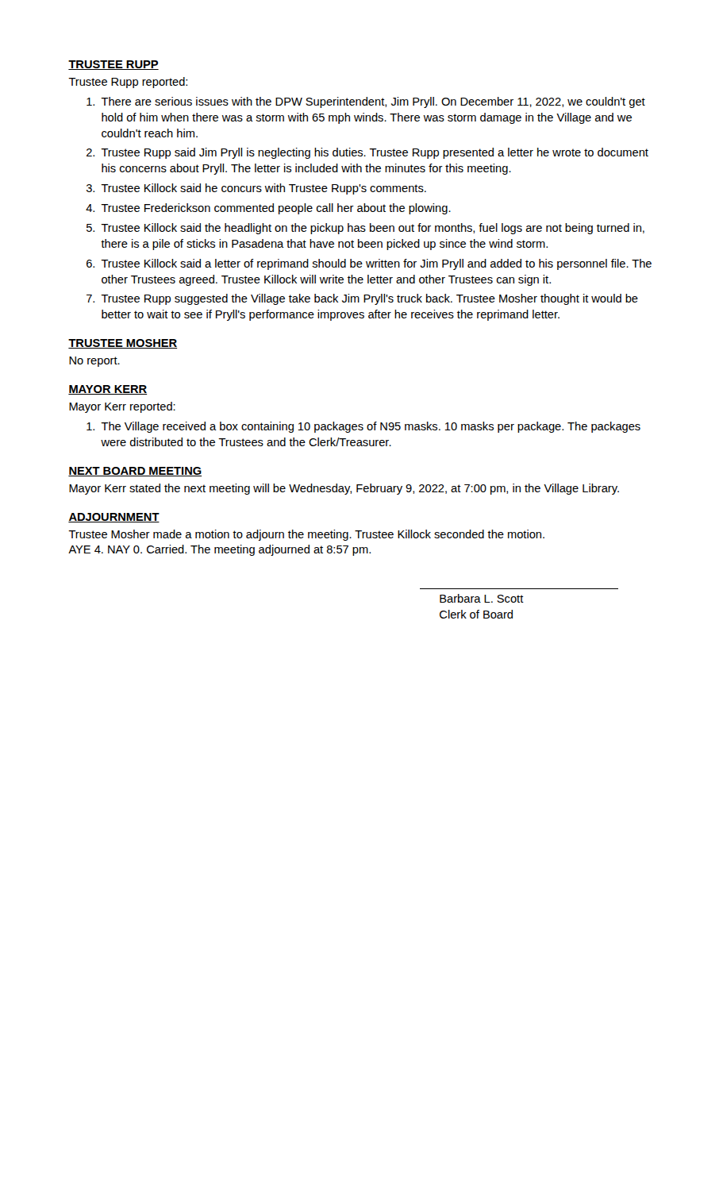Trustee Rupp
Trustee Rupp reported:
There are serious issues with the DPW Superintendent, Jim Pryll. On December 11, 2022, we couldn't get hold of him when there was a storm with 65 mph winds. There was storm damage in the Village and we couldn't reach him.
Trustee Rupp said Jim Pryll is neglecting his duties. Trustee Rupp presented a letter he wrote to document his concerns about Pryll. The letter is included with the minutes for this meeting.
Trustee Killock said he concurs with Trustee Rupp's comments.
Trustee Frederickson commented people call her about the plowing.
Trustee Killock said the headlight on the pickup has been out for months, fuel logs are not being turned in, there is a pile of sticks in Pasadena that have not been picked up since the wind storm.
Trustee Killock said a letter of reprimand should be written for Jim Pryll and added to his personnel file. The other Trustees agreed. Trustee Killock will write the letter and other Trustees can sign it.
Trustee Rupp suggested the Village take back Jim Pryll's truck back. Trustee Mosher thought it would be better to wait to see if Pryll's performance improves after he receives the reprimand letter.
Trustee Mosher
No report.
Mayor Kerr
Mayor Kerr reported:
The Village received a box containing 10 packages of N95 masks. 10 masks per package. The packages were distributed to the Trustees and the Clerk/Treasurer.
Next Board Meeting
Mayor Kerr stated the next meeting will be Wednesday, February 9, 2022, at 7:00 pm, in the Village Library.
Adjournment
Trustee Mosher made a motion to adjourn the meeting. Trustee Killock seconded the motion.
AYE 4. NAY 0. Carried. The meeting adjourned at 8:57 pm.
Barbara L. Scott
Clerk of Board